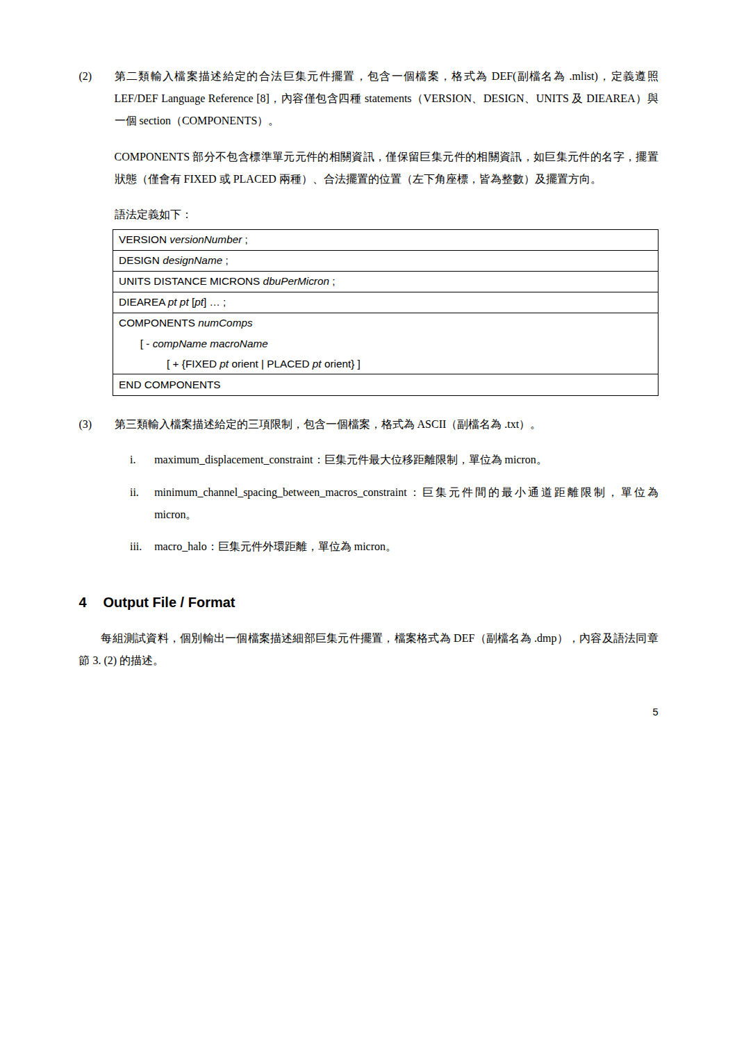(2)
第二類輸入檔案描述給定的合法巨集元件擺置，包含一個檔案，格式為 DEF(副檔名為 .mlist)，定義遵照 LEF/DEF Language Reference [8]，內容僅包含四種 statements（VERSION、DESIGN、UNITS 及 DIEAREA）與一個 section（COMPONENTS）。
COMPONENTS 部分不包含標準單元元件的相關資訊，僅保留巨集元件的相關資訊，如巨集元件的名字，擺置狀態（僅會有 FIXED 或 PLACED 兩種）、合法擺置的位置（左下角座標，皆為整數）及擺置方向。
語法定義如下：
| VERSION versionNumber ; |
| DESIGN designName ; |
| UNITS DISTANCE MICRONS dbuPerMicron ; |
| DIEAREA pt pt [ pt ] … ; |
| COMPONENTS numComps |
| [ - compName macroName |
| [ + {FIXED pt orient / PLACED pt orient} ] |
| END COMPONENTS |
(3)
第三類輸入檔案描述給定的三項限制，包含一個檔案，格式為 ASCII（副檔名為 .txt）。
i.
maximum_displacement_constraint：巨集元件最大位移距離限制，單位為 micron。
ii.
minimum_channel_spacing_between_macros_constraint：巨集元件間的最小通道距離限制，單位為 micron。
iii.
macro_halo：巨集元件外環距離，單位為 micron。
4 Output File / Format
每組測試資料，個別輸出一個檔案描述細部巨集元件擺置，檔案格式為 DEF（副檔名為 .dmp），內容及語法同章節 3. (2) 的描述。
5